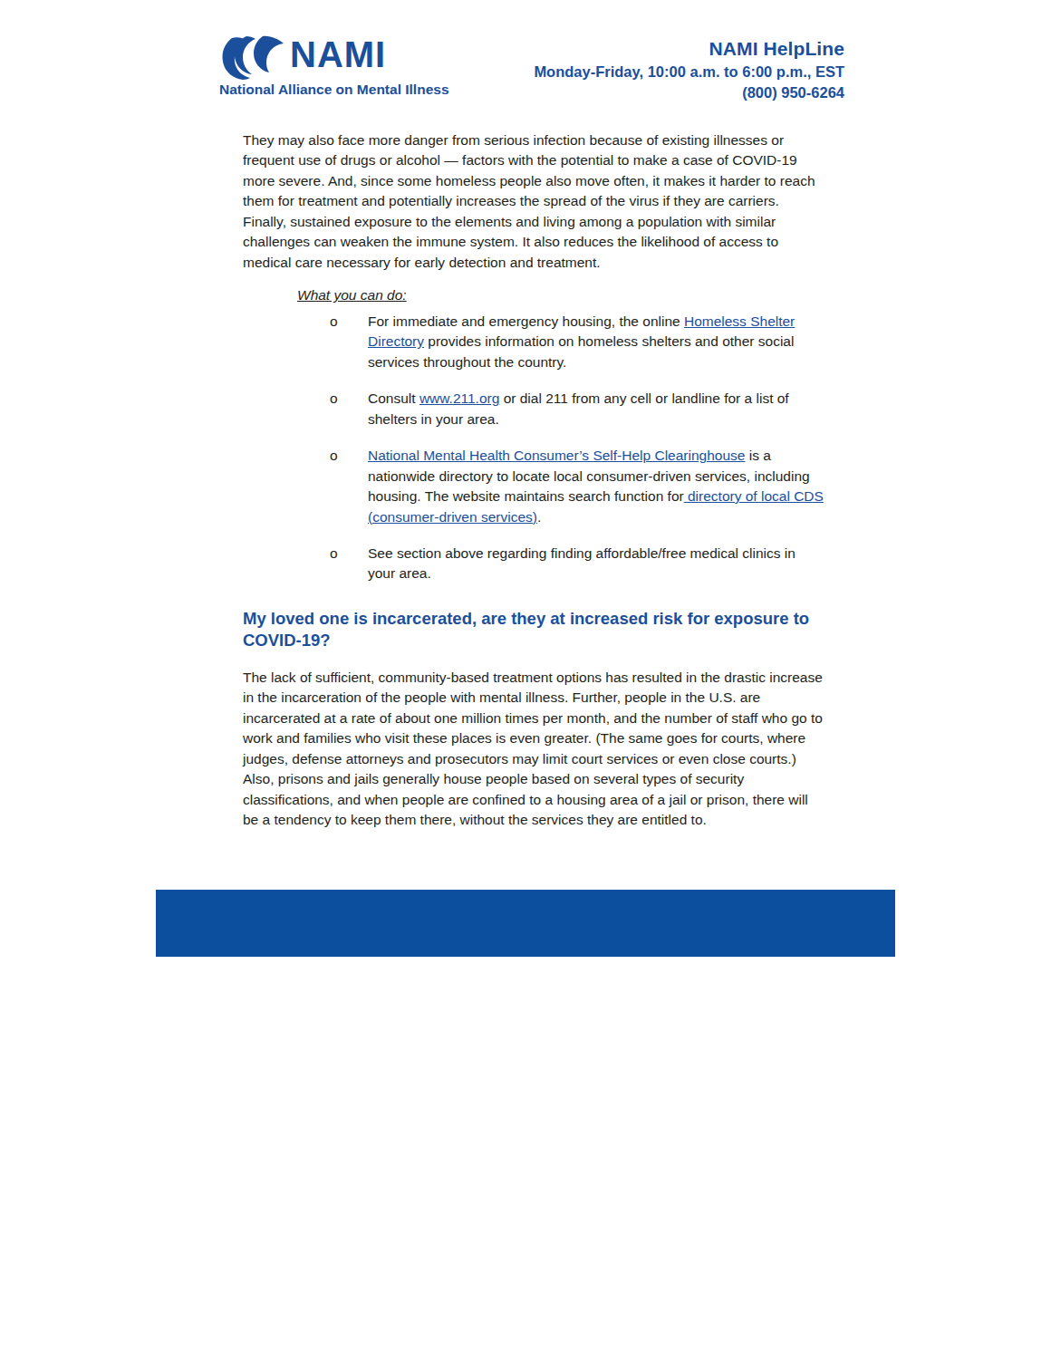NAMI National Alliance on Mental Illness
NAMI HelpLine
Monday-Friday, 10:00 a.m. to 6:00 p.m., EST
(800) 950-6264
They may also face more danger from serious infection because of existing illnesses or frequent use of drugs or alcohol — factors with the potential to make a case of COVID-19 more severe. And, since some homeless people also move often, it makes it harder to reach them for treatment and potentially increases the spread of the virus if they are carriers. Finally, sustained exposure to the elements and living among a population with similar challenges can weaken the immune system. It also reduces the likelihood of access to medical care necessary for early detection and treatment.
What you can do:
For immediate and emergency housing, the online Homeless Shelter Directory provides information on homeless shelters and other social services throughout the country.
Consult www.211.org or dial 211 from any cell or landline for a list of shelters in your area.
National Mental Health Consumer’s Self-Help Clearinghouse is a nationwide directory to locate local consumer-driven services, including housing. The website maintains search function for directory of local CDS (consumer-driven services).
See section above regarding finding affordable/free medical clinics in your area.
My loved one is incarcerated, are they at increased risk for exposure to COVID-19?
The lack of sufficient, community-based treatment options has resulted in the drastic increase in the incarceration of the people with mental illness. Further, people in the U.S. are incarcerated at a rate of about one million times per month, and the number of staff who go to work and families who visit these places is even greater. (The same goes for courts, where judges, defense attorneys and prosecutors may limit court services or even close courts.) Also, prisons and jails generally house people based on several types of security classifications, and when people are confined to a housing area of a jail or prison, there will be a tendency to keep them there, without the services they are entitled to.